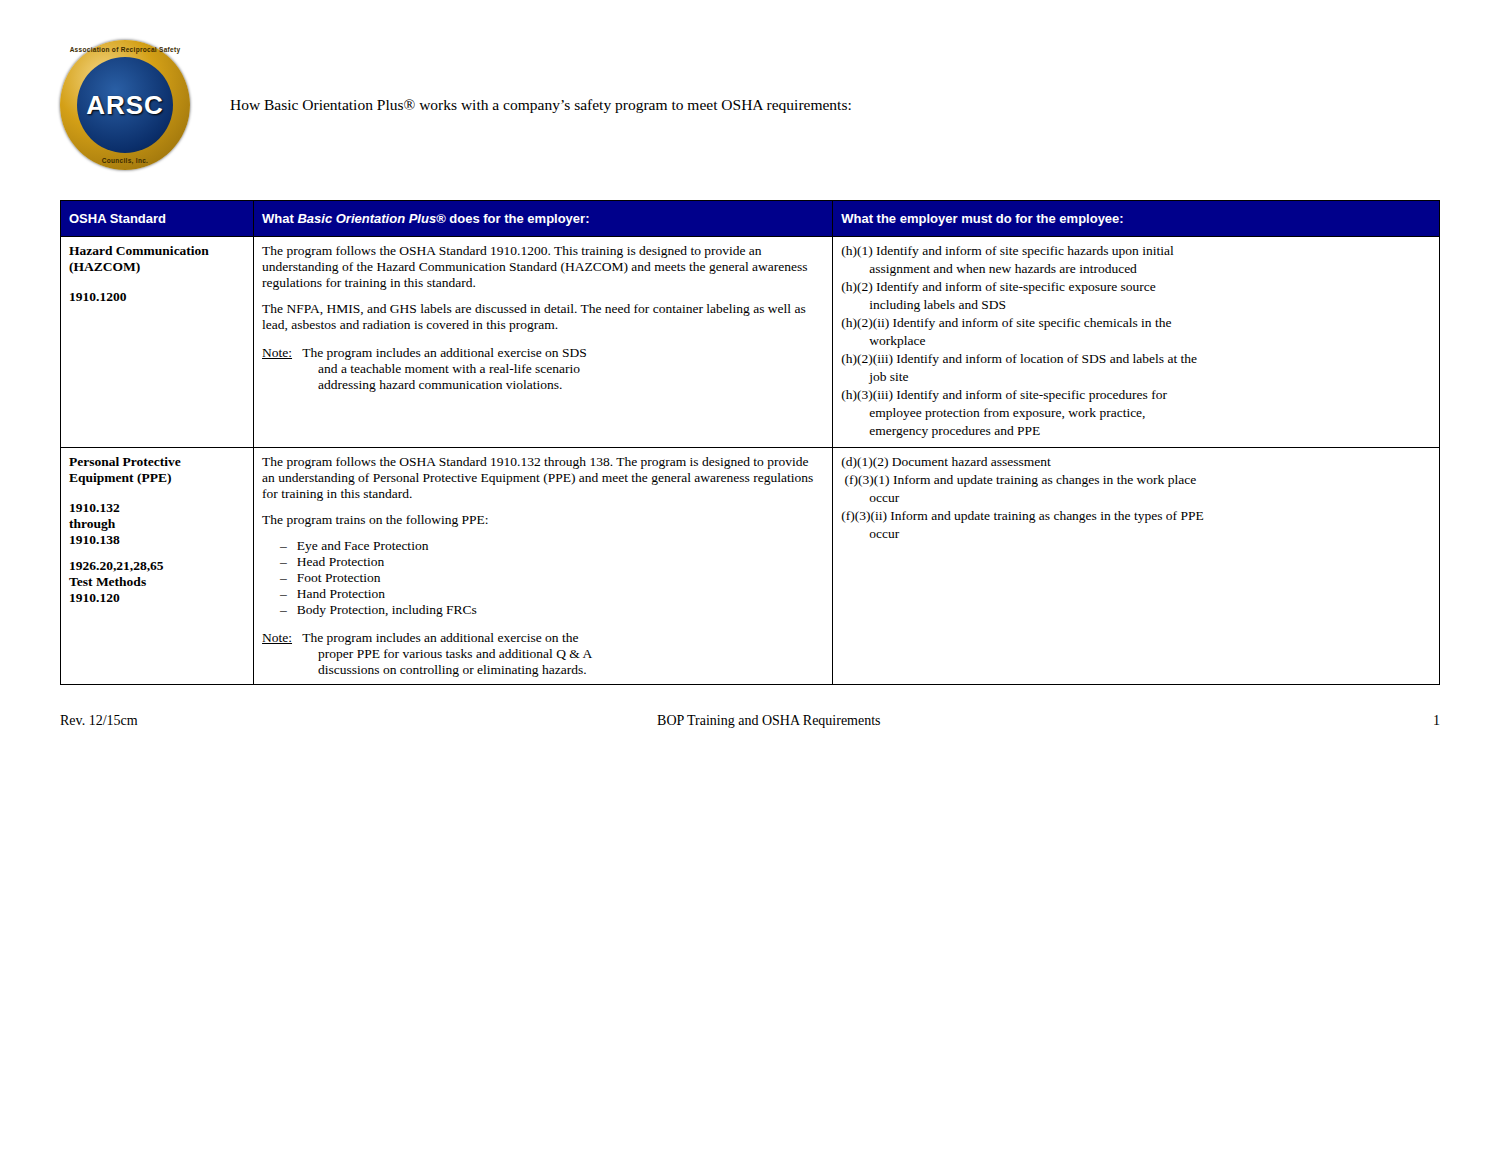ARSC
Association of Reciprocal Safety
Councils, Inc.
How Basic Orientation Plus® works with a company’s safety program to meet OSHA requirements:
| OSHA Standard | What Basic Orientation Plus ® does for the employer: | What the employer must do for the employee: |
| --- | --- | --- |
| Hazard Communication (HAZCOM) 1910.1200 | The program follows the OSHA Standard 1910.1200. This training is designed to provide an understanding of the Hazard Communication Standard (HAZCOM) and meets the general awareness regulations for training in this standard. The NFPA, HMIS, and GHS labels are discussed in detail. The need for container labeling as well as lead, asbestos and radiation is covered in this program. Note: The program includes an additional exercise on SDS and a teachable moment with a real-life scenario addressing hazard communication violations. | (h)(1) Identify and inform of site specific hazards upon initial assignment and when new hazards are introduced (h)(2) Identify and inform of site-specific exposure source including labels and SDS (h)(2)(ii) Identify and inform of site specific chemicals in the workplace (h)(2)(iii) Identify and inform of location of SDS and labels at the job site (h)(3)(iii) Identify and inform of site-specific procedures for employee protection from exposure, work practice, emergency procedures and PPE |
| Personal Protective Equipment (PPE) 1910.132 through 1910.138 1926.20,21,28,65 Test Methods 1910.120 | The program follows the OSHA Standard 1910.132 through 138. The program is designed to provide an understanding of Personal Protective Equipment (PPE) and meet the general awareness regulations for training in this standard. The program trains on the following PPE: Eye and Face Protection Head Protection Foot Protection Hand Protection Body Protection, including FRCs Note: The program includes an additional exercise on the proper PPE for various tasks and additional Q & A discussions on controlling or eliminating hazards. | (d)(1)(2) Document hazard assessment (f)(3)(1) Inform and update training as changes in the work place occur (f)(3)(ii) Inform and update training as changes in the types of PPE occur |
Rev. 12/15cm
BOP Training and OSHA Requirements
1